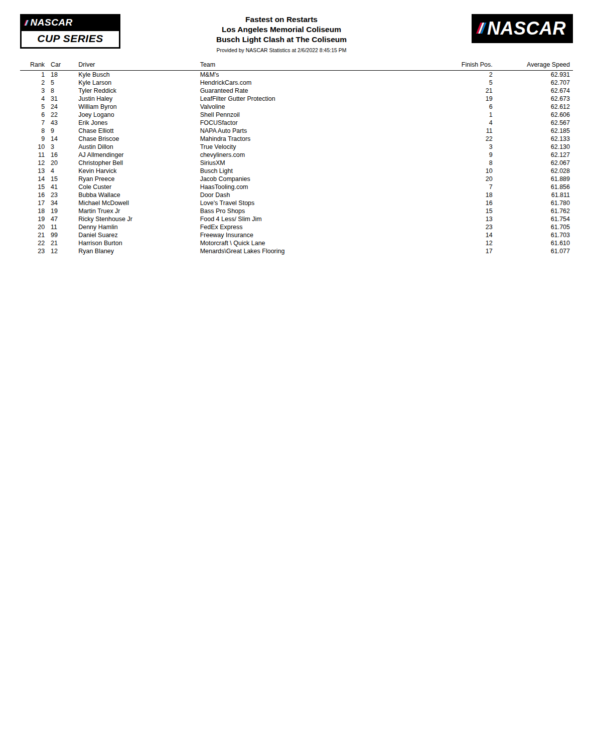/// NASCAR
CUP SERIES
Fastest on Restarts
Los Angeles Memorial Coliseum
Busch Light Clash at The Coliseum
Provided by NASCAR Statistics at 2/6/2022 8:45:15 PM
/// NASCAR
| Rank | Car | Driver | Team | Finish Pos. | Average Speed |
| --- | --- | --- | --- | --- | --- |
| 1 | 18 | Kyle Busch | M&M's | 2 | 62.931 |
| 2 | 5 | Kyle Larson | HendrickCars.com | 5 | 62.707 |
| 3 | 8 | Tyler Reddick | Guaranteed Rate | 21 | 62.674 |
| 4 | 31 | Justin Haley | LeafFilter Gutter Protection | 19 | 62.673 |
| 5 | 24 | William Byron | Valvoline | 6 | 62.612 |
| 6 | 22 | Joey Logano | Shell Pennzoil | 1 | 62.606 |
| 7 | 43 | Erik Jones | FOCUSfactor | 4 | 62.567 |
| 8 | 9 | Chase Elliott | NAPA Auto Parts | 11 | 62.185 |
| 9 | 14 | Chase Briscoe | Mahindra Tractors | 22 | 62.133 |
| 10 | 3 | Austin Dillon | True Velocity | 3 | 62.130 |
| 11 | 16 | AJ Allmendinger | chevyliners.com | 9 | 62.127 |
| 12 | 20 | Christopher Bell | SiriusXM | 8 | 62.067 |
| 13 | 4 | Kevin Harvick | Busch Light | 10 | 62.028 |
| 14 | 15 | Ryan Preece | Jacob Companies | 20 | 61.889 |
| 15 | 41 | Cole Custer | HaasTooling.com | 7 | 61.856 |
| 16 | 23 | Bubba Wallace | Door Dash | 18 | 61.811 |
| 17 | 34 | Michael McDowell | Love's Travel Stops | 16 | 61.780 |
| 18 | 19 | Martin Truex Jr | Bass Pro Shops | 15 | 61.762 |
| 19 | 47 | Ricky Stenhouse Jr | Food 4 Less/ Slim Jim | 13 | 61.754 |
| 20 | 11 | Denny Hamlin | FedEx Express | 23 | 61.705 |
| 21 | 99 | Daniel Suarez | Freeway Insurance | 14 | 61.703 |
| 22 | 21 | Harrison Burton | Motorcraft \ Quick Lane | 12 | 61.610 |
| 23 | 12 | Ryan Blaney | Menards\Great Lakes Flooring | 17 | 61.077 |